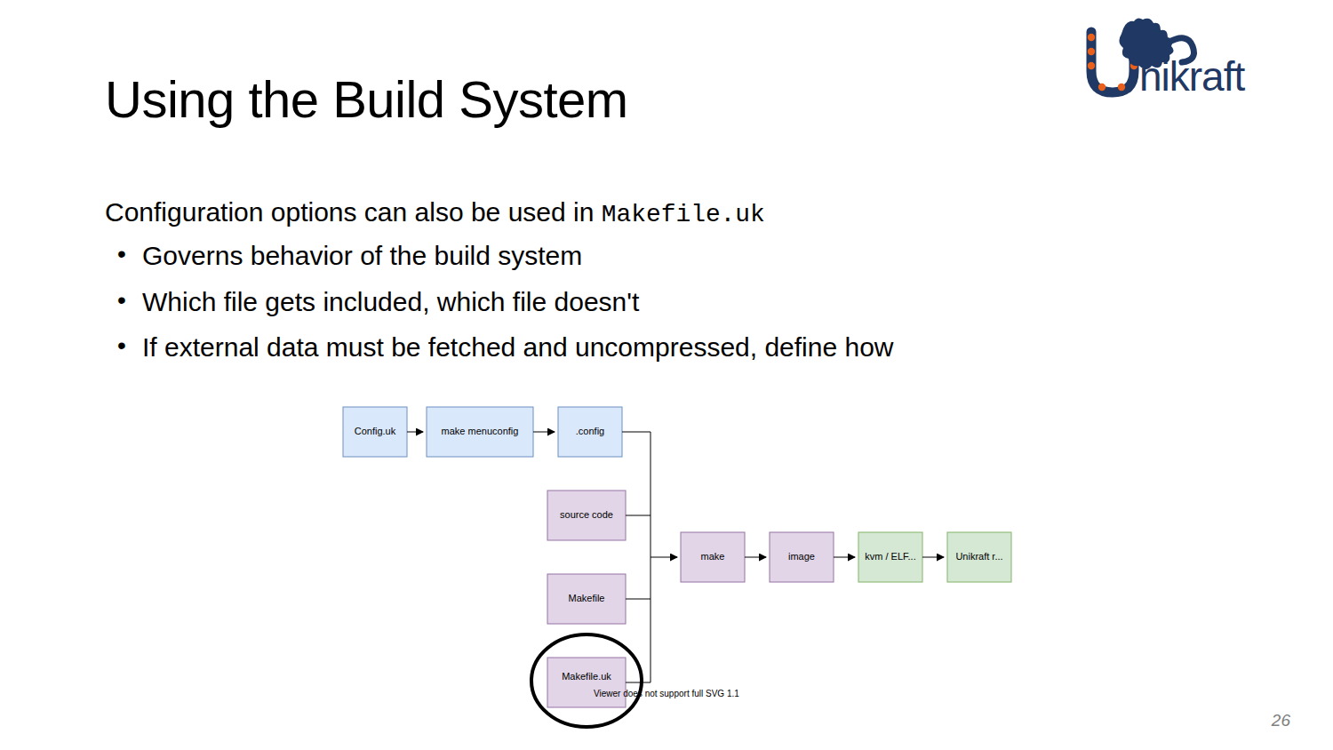nikraft
Using the Build System
Configuration options can also be used in Makefile.uk
Governs behavior of the build system
Which file gets included, which file doesn't
If external data must be fetched and uncompressed, define how
Config.uk make menuconfig .config source code Makefile Makefile.uk Viewer does not support full SVG 1.1 make image kvm / ELF... Unikraft r...
26